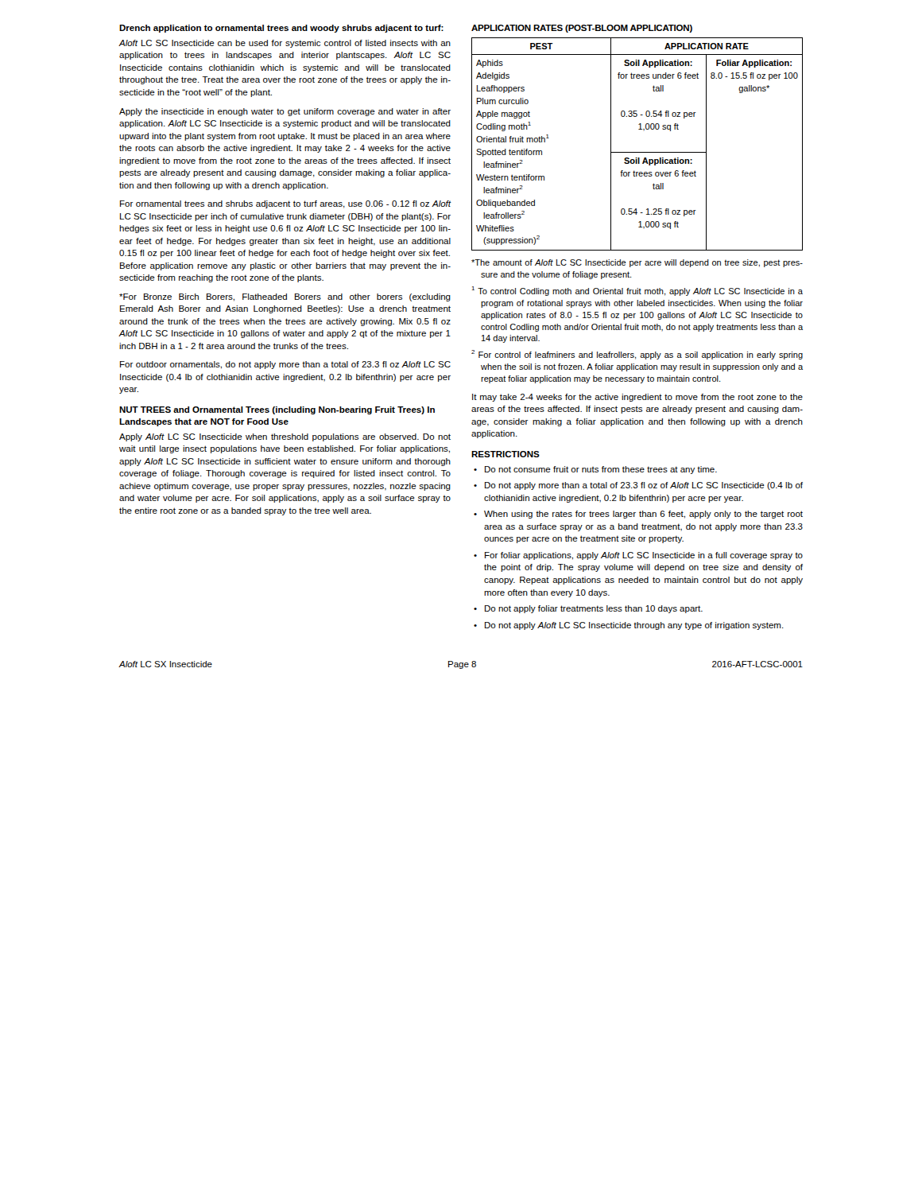Drench application to ornamental trees and woody shrubs adjacent to turf:
Aloft LC SC Insecticide can be used for systemic control of listed insects with an application to trees in landscapes and interior plantscapes. Aloft LC SC Insecticide contains clothianidin which is systemic and will be translocated throughout the tree. Treat the area over the root zone of the trees or apply the insecticide in the “root well” of the plant.
Apply the insecticide in enough water to get uniform coverage and water in after application. Aloft LC SC Insecticide is a systemic product and will be translocated upward into the plant system from root uptake. It must be placed in an area where the roots can absorb the active ingredient. It may take 2 - 4 weeks for the active ingredient to move from the root zone to the areas of the trees affected. If insect pests are already present and causing damage, consider making a foliar application and then following up with a drench application.
For ornamental trees and shrubs adjacent to turf areas, use 0.06 - 0.12 fl oz Aloft LC SC Insecticide per inch of cumulative trunk diameter (DBH) of the plant(s). For hedges six feet or less in height use 0.6 fl oz Aloft LC SC Insecticide per 100 linear feet of hedge. For hedges greater than six feet in height, use an additional 0.15 fl oz per 100 linear feet of hedge for each foot of hedge height over six feet. Before application remove any plastic or other barriers that may prevent the insecticide from reaching the root zone of the plants.
*For Bronze Birch Borers, Flatheaded Borers and other borers (excluding Emerald Ash Borer and Asian Longhorned Beetles): Use a drench treatment around the trunk of the trees when the trees are actively growing. Mix 0.5 fl oz Aloft LC SC Insecticide in 10 gallons of water and apply 2 qt of the mixture per 1 inch DBH in a 1 - 2 ft area around the trunks of the trees.
For outdoor ornamentals, do not apply more than a total of 23.3 fl oz Aloft LC SC Insecticide (0.4 lb of clothianidin active ingredient, 0.2 lb bifenthrin) per acre per year.
NUT TREES and Ornamental Trees (including Non-bearing Fruit Trees) In Landscapes that are NOT for Food Use
Apply Aloft LC SC Insecticide when threshold populations are observed. Do not wait until large insect populations have been established. For foliar applications, apply Aloft LC SC Insecticide in sufficient water to ensure uniform and thorough coverage of foliage. Thorough coverage is required for listed insect control. To achieve optimum coverage, use proper spray pressures, nozzles, nozzle spacing and water volume per acre. For soil applications, apply as a soil surface spray to the entire root zone or as a banded spray to the tree well area.
APPLICATION RATES (POST-BLOOM APPLICATION)
| PEST | APPLICATION RATE |
| --- | --- |
| Aphids Adelgids Leafhoppers Plum curculio Apple maggot Codling moth 1 Oriental fruit moth 1 Spotted tentiform leafminer 2 Western tentiform leafminer 2 Obliquebanded leafrollers 2 Whiteflies (suppression) 2 | Soil Application: for trees under 6 feet tall 0.35 - 0.54 fl oz per 1,000 sq ft | Foliar Application: 8.0 - 15.5 fl oz per 100 gallons* |
| Soil Application: for trees over 6 feet tall 0.54 - 1.25 fl oz per 1,000 sq ft |
*The amount of Aloft LC SC Insecticide per acre will depend on tree size, pest pressure and the volume of foliage present.
1 To control Codling moth and Oriental fruit moth, apply Aloft LC SC Insecticide in a program of rotational sprays with other labeled insecticides. When using the foliar application rates of 8.0 - 15.5 fl oz per 100 gallons of Aloft LC SC Insecticide to control Codling moth and/or Oriental fruit moth, do not apply treatments less than a 14 day interval.
2 For control of leafminers and leafrollers, apply as a soil application in early spring when the soil is not frozen. A foliar application may result in suppression only and a repeat foliar application may be necessary to maintain control.
It may take 2-4 weeks for the active ingredient to move from the root zone to the areas of the trees affected. If insect pests are already present and causing damage, consider making a foliar application and then following up with a drench application.
RESTRICTIONS
Do not consume fruit or nuts from these trees at any time.
Do not apply more than a total of 23.3 fl oz of Aloft LC SC Insecticide (0.4 lb of clothianidin active ingredient, 0.2 lb bifenthrin) per acre per year.
When using the rates for trees larger than 6 feet, apply only to the target root area as a surface spray or as a band treatment, do not apply more than 23.3 ounces per acre on the treatment site or property.
For foliar applications, apply Aloft LC SC Insecticide in a full coverage spray to the point of drip. The spray volume will depend on tree size and density of canopy. Repeat applications as needed to maintain control but do not apply more often than every 10 days.
Do not apply foliar treatments less than 10 days apart.
Do not apply Aloft LC SC Insecticide through any type of irrigation system.
Aloft LC SX Insecticide
Page 8
2016-AFT-LCSC-0001